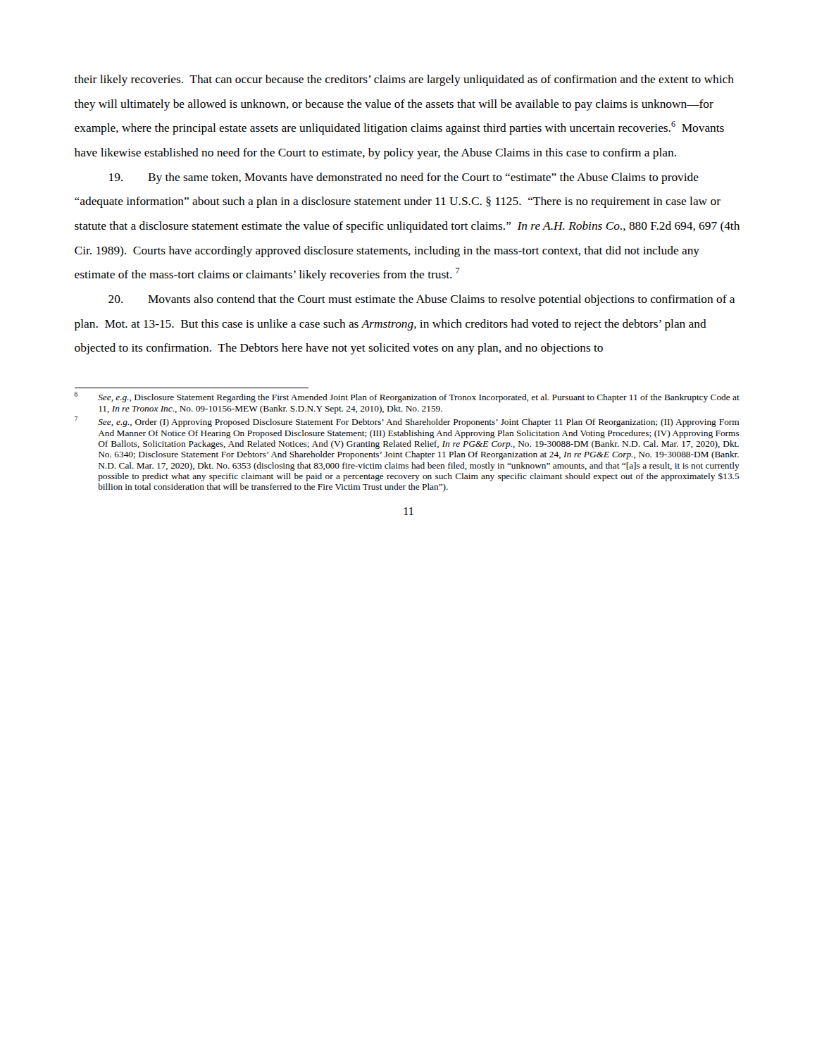their likely recoveries. That can occur because the creditors’ claims are largely unliquidated as of confirmation and the extent to which they will ultimately be allowed is unknown, or because the value of the assets that will be available to pay claims is unknown—for example, where the principal estate assets are unliquidated litigation claims against third parties with uncertain recoveries.6 Movants have likewise established no need for the Court to estimate, by policy year, the Abuse Claims in this case to confirm a plan.
19. By the same token, Movants have demonstrated no need for the Court to “estimate” the Abuse Claims to provide “adequate information” about such a plan in a disclosure statement under 11 U.S.C. § 1125. “There is no requirement in case law or statute that a disclosure statement estimate the value of specific unliquidated tort claims.” In re A.H. Robins Co., 880 F.2d 694, 697 (4th Cir. 1989). Courts have accordingly approved disclosure statements, including in the mass-tort context, that did not include any estimate of the mass-tort claims or claimants’ likely recoveries from the trust. 7
20. Movants also contend that the Court must estimate the Abuse Claims to resolve potential objections to confirmation of a plan. Mot. at 13-15. But this case is unlike a case such as Armstrong, in which creditors had voted to reject the debtors’ plan and objected to its confirmation. The Debtors here have not yet solicited votes on any plan, and no objections to
6 See, e.g., Disclosure Statement Regarding the First Amended Joint Plan of Reorganization of Tronox Incorporated, et al. Pursuant to Chapter 11 of the Bankruptcy Code at 11, In re Tronox Inc., No. 09-10156-MEW (Bankr. S.D.N.Y Sept. 24, 2010), Dkt. No. 2159.
7 See, e.g., Order (I) Approving Proposed Disclosure Statement For Debtors’ And Shareholder Proponents’ Joint Chapter 11 Plan Of Reorganization; (II) Approving Form And Manner Of Notice Of Hearing On Proposed Disclosure Statement; (III) Establishing And Approving Plan Solicitation And Voting Procedures; (IV) Approving Forms Of Ballots, Solicitation Packages, And Related Notices; And (V) Granting Related Relief, In re PG&E Corp., No. 19-30088-DM (Bankr. N.D. Cal. Mar. 17, 2020), Dkt. No. 6340; Disclosure Statement For Debtors’ And Shareholder Proponents’ Joint Chapter 11 Plan Of Reorganization at 24, In re PG&E Corp., No. 19-30088-DM (Bankr. N.D. Cal. Mar. 17, 2020), Dkt. No. 6353 (disclosing that 83,000 fire-victim claims had been filed, mostly in “unknown” amounts, and that “[a]s a result, it is not currently possible to predict what any specific claimant will be paid or a percentage recovery on such Claim any specific claimant should expect out of the approximately $13.5 billion in total consideration that will be transferred to the Fire Victim Trust under the Plan”).
11